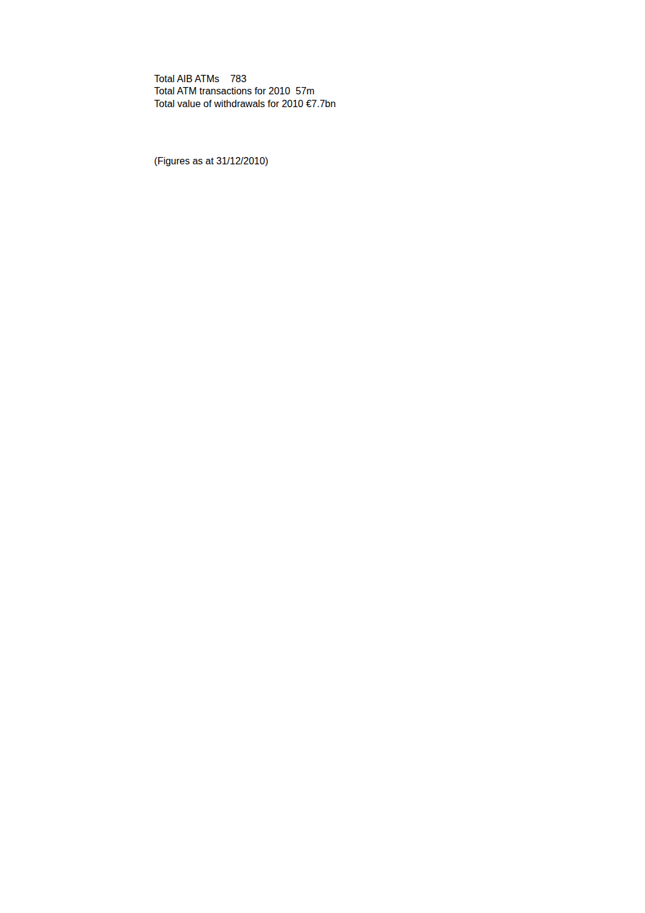Total AIB ATMs 783
Total ATM transactions for 2010 57m
Total value of withdrawals for 2010 €7.7bn
(Figures as at 31/12/2010)